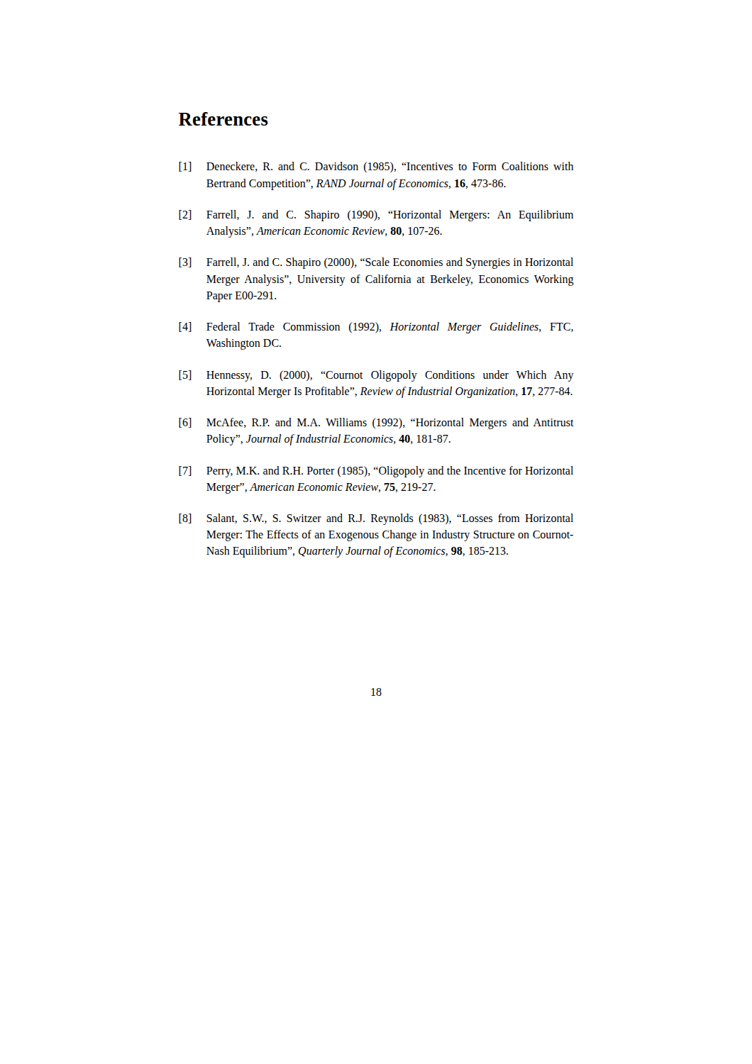References
[1] Deneckere, R. and C. Davidson (1985), “Incentives to Form Coalitions with Bertrand Competition”, RAND Journal of Economics, 16, 473-86.
[2] Farrell, J. and C. Shapiro (1990), “Horizontal Mergers: An Equilibrium Analysis”, American Economic Review, 80, 107-26.
[3] Farrell, J. and C. Shapiro (2000), “Scale Economies and Synergies in Horizontal Merger Analysis”, University of California at Berkeley, Economics Working Paper E00-291.
[4] Federal Trade Commission (1992), Horizontal Merger Guidelines, FTC, Washington DC.
[5] Hennessy, D. (2000), “Cournot Oligopoly Conditions under Which Any Horizontal Merger Is Profitable”, Review of Industrial Organization, 17, 277-84.
[6] McAfee, R.P. and M.A. Williams (1992), “Horizontal Mergers and Antitrust Policy”, Journal of Industrial Economics, 40, 181-87.
[7] Perry, M.K. and R.H. Porter (1985), “Oligopoly and the Incentive for Horizontal Merger”, American Economic Review, 75, 219-27.
[8] Salant, S.W., S. Switzer and R.J. Reynolds (1983), “Losses from Horizontal Merger: The Effects of an Exogenous Change in Industry Structure on Cournot-Nash Equilibrium”, Quarterly Journal of Economics, 98, 185-213.
18